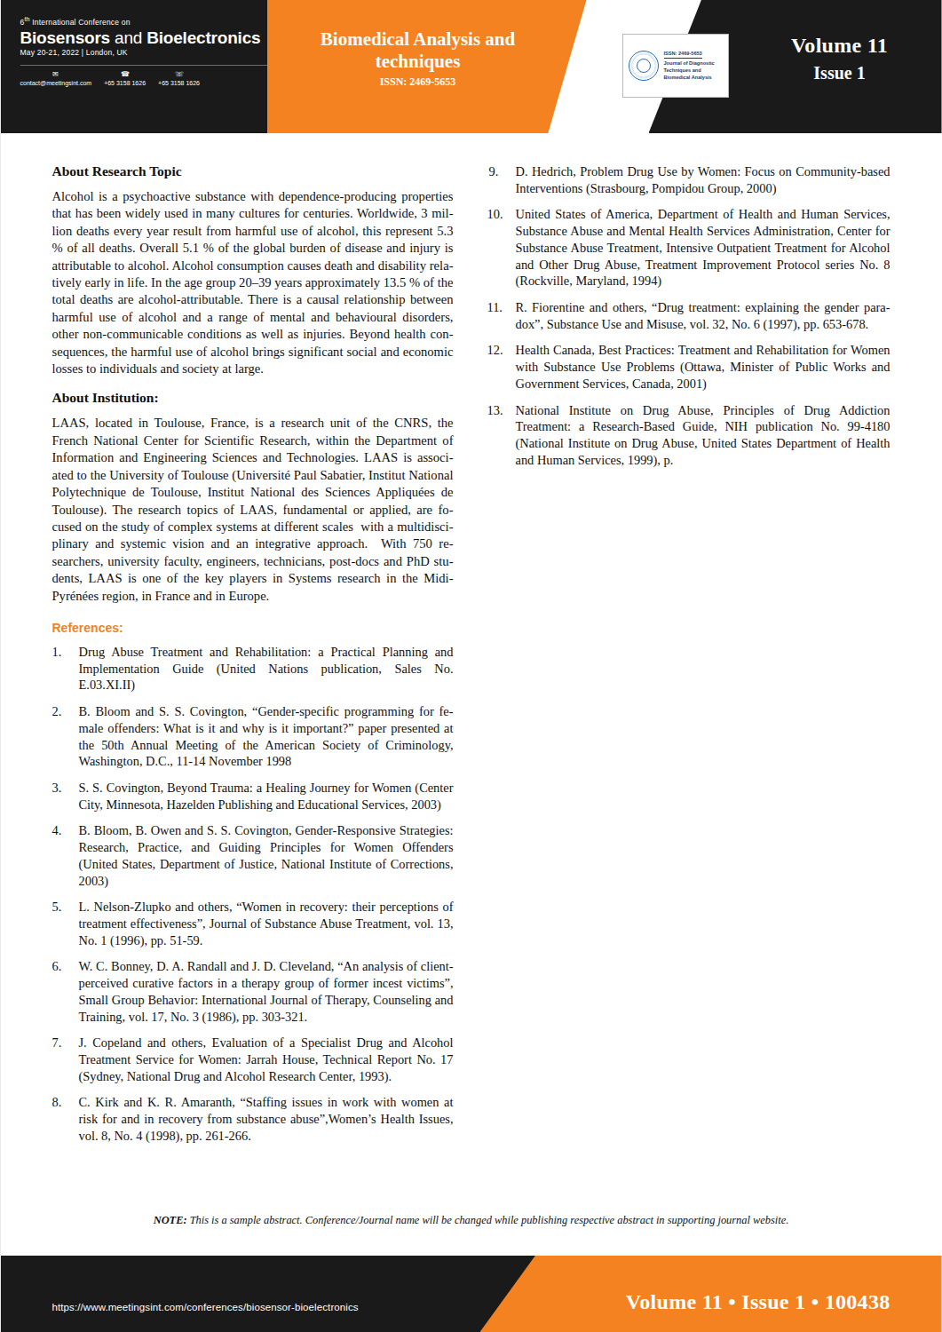6th International Conference on
Biosensors and Bioelectronics
May 20-21, 2022 | London, UK
✉contact@meetingsint.com
☎+65 3158 1626
☏+65 3158 1626
Biomedical Analysis and
techniques
ISSN: 2469-5653
ISSN: 2469-5653
Journal of Diagnostic
Techniques and
Biomedical Analysis
Volume 11
Issue 1
About Research Topic
Alcohol is a psychoactive substance with dependence-producing properties that has been widely used in many cultures for centuries. Worldwide, 3 million deaths every year result from harmful use of alcohol, this represent 5.3 % of all deaths. Overall 5.1 % of the global burden of disease and injury is attributable to alcohol. Alcohol consumption causes death and disability relatively early in life. In the age group 20–39 years approximately 13.5 % of the total deaths are alcohol-attributable. There is a causal relationship between harmful use of alcohol and a range of mental and behavioural disorders, other non-communicable conditions as well as injuries. Beyond health consequences, the harmful use of alcohol brings significant social and economic losses to individuals and society at large.
About Institution:
LAAS, located in Toulouse, France, is a research unit of the CNRS, the French National Center for Scientific Research, within the Department of Information and Engineering Sciences and Technologies. LAAS is associated to the University of Toulouse (Université Paul Sabatier, Institut National Polytechnique de Toulouse, Institut National des Sciences Appliquées de Toulouse). The research topics of LAAS, fundamental or applied, are focused on the study of complex systems at different scales with a multidisciplinary and systemic vision and an integrative approach. With 750 researchers, university faculty, engineers, technicians, post-docs and PhD students, LAAS is one of the key players in Systems research in the Midi-Pyrénées region, in France and in Europe.
References:
Drug Abuse Treatment and Rehabilitation: a Practical Planning and Implementation Guide (United Nations publication, Sales No. E.03.XI.II)
B. Bloom and S. S. Covington, “Gender-specific programming for female offenders: What is it and why is it important?” paper presented at the 50th Annual Meeting of the American Society of Criminology, Washington, D.C., 11-14 November 1998
S. S. Covington, Beyond Trauma: a Healing Journey for Women (Center City, Minnesota, Hazelden Publishing and Educational Services, 2003)
B. Bloom, B. Owen and S. S. Covington, Gender-Responsive Strategies: Research, Practice, and Guiding Principles for Women Offenders (United States, Department of Justice, National Institute of Corrections, 2003)
L. Nelson-Zlupko and others, “Women in recovery: their perceptions of treatment effectiveness”, Journal of Substance Abuse Treatment, vol. 13, No. 1 (1996), pp. 51-59.
W. C. Bonney, D. A. Randall and J. D. Cleveland, “An analysis of client-perceived curative factors in a therapy group of former incest victims”, Small Group Behavior: International Journal of Therapy, Counseling and Training, vol. 17, No. 3 (1986), pp. 303-321.
J. Copeland and others, Evaluation of a Specialist Drug and Alcohol Treatment Service for Women: Jarrah House, Technical Report No. 17 (Sydney, National Drug and Alcohol Research Center, 1993).
C. Kirk and K. R. Amaranth, “Staffing issues in work with women at risk for and in recovery from substance abuse”,Women’s Health Issues, vol. 8, No. 4 (1998), pp. 261-266.
D. Hedrich, Problem Drug Use by Women: Focus on Community-based Interventions (Strasbourg, Pompidou Group, 2000)
United States of America, Department of Health and Human Services, Substance Abuse and Mental Health Services Administration, Center for Substance Abuse Treatment, Intensive Outpatient Treatment for Alcohol and Other Drug Abuse, Treatment Improvement Protocol series No. 8 (Rockville, Maryland, 1994)
R. Fiorentine and others, “Drug treatment: explaining the gender paradox”, Substance Use and Misuse, vol. 32, No. 6 (1997), pp. 653-678.
Health Canada, Best Practices: Treatment and Rehabilitation for Women with Substance Use Problems (Ottawa, Minister of Public Works and Government Services, Canada, 2001)
National Institute on Drug Abuse, Principles of Drug Addiction Treatment: a Research-Based Guide, NIH publication No. 99-4180 (National Institute on Drug Abuse, United States Department of Health and Human Services, 1999), p.
NOTE: This is a sample abstract. Conference/Journal name will be changed while publishing respective abstract in supporting journal website.
https://www.meetingsint.com/conferences/biosensor-bioelectronics
Volume 11 • Issue 1 • 100438